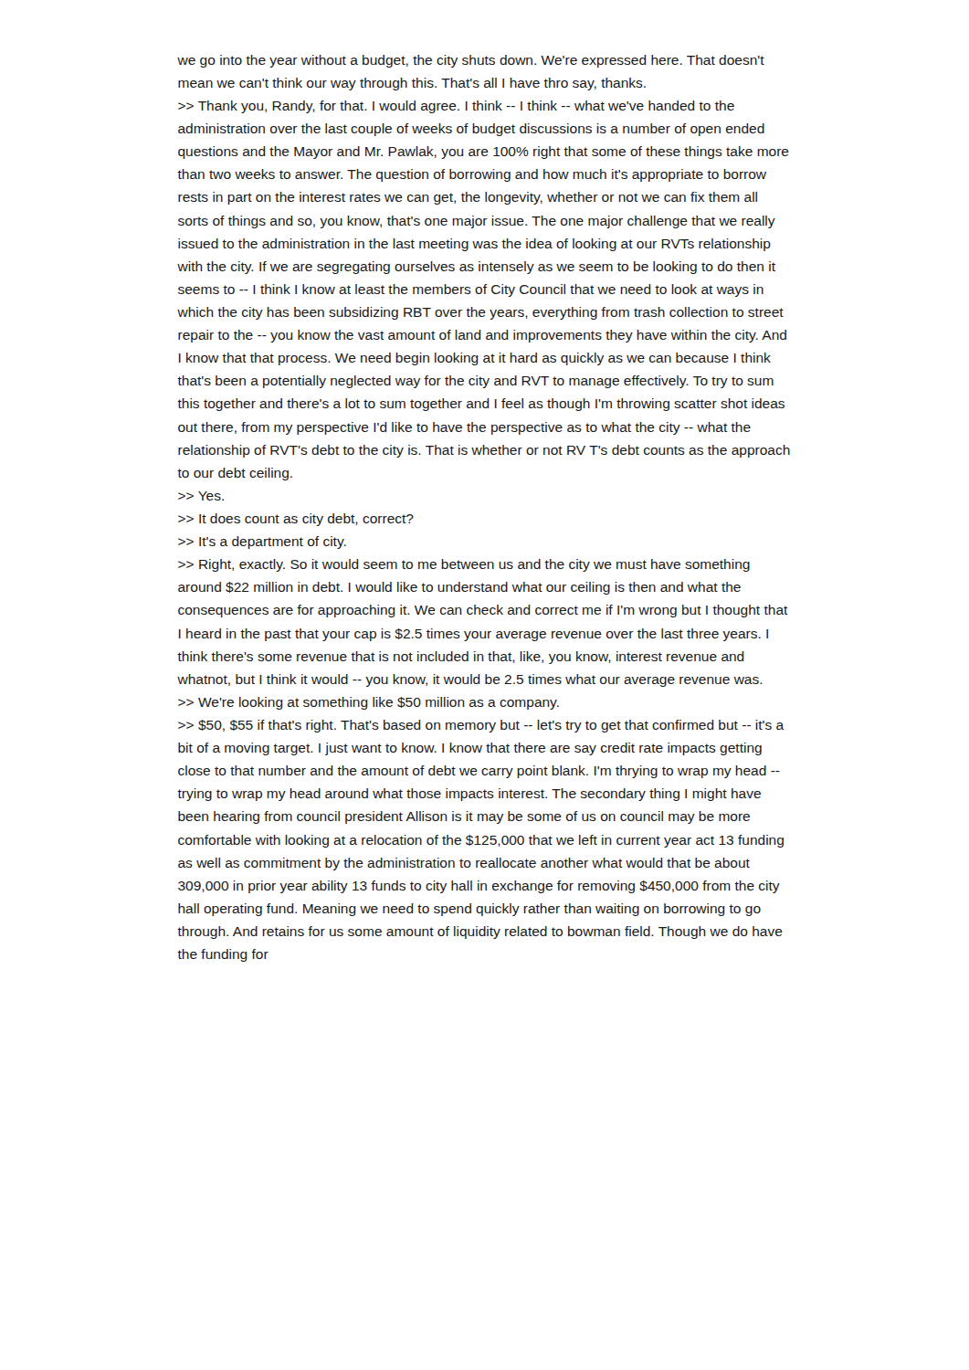we go into the year without a budget, the city shuts down. We're expressed here. That doesn't mean we can't think our way through this. That's all I have thro say, thanks.
>> Thank you, Randy, for that. I would agree. I think -- I think -- what we've handed to the administration over the last couple of weeks of budget discussions is a number of open ended questions and the Mayor and Mr. Pawlak, you are 100% right that some of these things take more than two weeks to answer. The question of borrowing and how much it's appropriate to borrow rests in part on the interest rates we can get, the longevity, whether or not we can fix them all sorts of things and so, you know, that's one major issue. The one major challenge that we really issued to the administration in the last meeting was the idea of looking at our RVTs relationship with the city. If we are segregating ourselves as intensely as we seem to be looking to do then it seems to -- I think I know at least the members of City Council that we need to look at ways in which the city has been subsidizing RBT over the years, everything from trash collection to street repair to the -- you know the vast amount of land and improvements they have within the city. And I know that that process. We need begin looking at it hard as quickly as we can because I think that's been a potentially neglected way for the city and RVT to manage effectively. To try to sum this together and there's a lot to sum together and I feel as though I'm throwing scatter shot ideas out there, from my perspective I'd like to have the perspective as to what the city -- what the relationship of RVT's debt to the city is. That is whether or not RV T's debt counts as the approach to our debt ceiling.
>> Yes.
>> It does count as city debt, correct?
>> It's a department of city.
>> Right, exactly. So it would seem to me between us and the city we must have something around $22 million in debt. I would like to understand what our ceiling is then and what the consequences are for approaching it. We can check and correct me if I'm wrong but I thought that I heard in the past that your cap is $2.5 times your average revenue over the last three years. I think there's some revenue that is not included in that, like, you know, interest revenue and whatnot, but I think it would -- you know, it would be 2.5 times what our average revenue was.
>> We're looking at something like $50 million as a company.
>> $50, $55 if that's right. That's based on memory but -- let's try to get that confirmed but -- it's a bit of a moving target. I just want to know. I know that there are say credit rate impacts getting close to that number and the amount of debt we carry point blank. I'm thrying to wrap my head -- trying to wrap my head around what those impacts interest. The secondary thing I might have been hearing from council president Allison is it may be some of us on council may be more comfortable with looking at a relocation of the $125,000 that we left in current year act 13 funding as well as commitment by the administration to reallocate another what would that be about 309,000 in prior year ability 13 funds to city hall in exchange for removing $450,000 from the city hall operating fund. Meaning we need to spend quickly rather than waiting on borrowing to go through. And retains for us some amount of liquidity related to bowman field. Though we do have the funding for